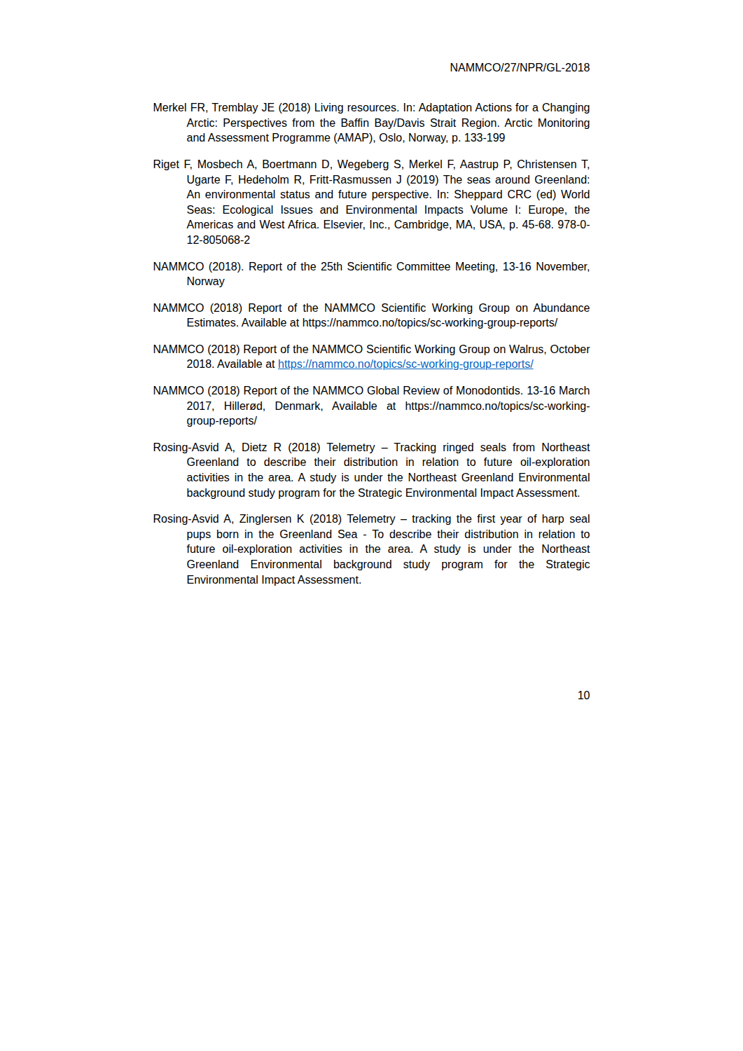NAMMCO/27/NPR/GL-2018
Merkel FR, Tremblay JE (2018) Living resources. In: Adaptation Actions for a Changing Arctic: Perspectives from the Baffin Bay/Davis Strait Region. Arctic Monitoring and Assessment Programme (AMAP), Oslo, Norway, p. 133-199
Riget F, Mosbech A, Boertmann D, Wegeberg S, Merkel F, Aastrup P, Christensen T, Ugarte F, Hedeholm R, Fritt-Rasmussen J (2019) The seas around Greenland: An environmental status and future perspective. In: Sheppard CRC (ed) World Seas: Ecological Issues and Environmental Impacts Volume I: Europe, the Americas and West Africa. Elsevier, Inc., Cambridge, MA, USA, p. 45-68. 978-0-12-805068-2
NAMMCO (2018). Report of the 25th Scientific Committee Meeting, 13-16 November, Norway
NAMMCO (2018) Report of the NAMMCO Scientific Working Group on Abundance Estimates. Available at https://nammco.no/topics/sc-working-group-reports/
NAMMCO (2018) Report of the NAMMCO Scientific Working Group on Walrus, October 2018. Available at https://nammco.no/topics/sc-working-group-reports/
NAMMCO (2018) Report of the NAMMCO Global Review of Monodontids. 13-16 March 2017, Hillerød, Denmark, Available at https://nammco.no/topics/sc-working-group-reports/
Rosing-Asvid A, Dietz R (2018) Telemetry – Tracking ringed seals from Northeast Greenland to describe their distribution in relation to future oil-exploration activities in the area. A study is under the Northeast Greenland Environmental background study program for the Strategic Environmental Impact Assessment.
Rosing-Asvid A, Zinglersen K (2018) Telemetry – tracking the first year of harp seal pups born in the Greenland Sea - To describe their distribution in relation to future oil-exploration activities in the area. A study is under the Northeast Greenland Environmental background study program for the Strategic Environmental Impact Assessment.
10